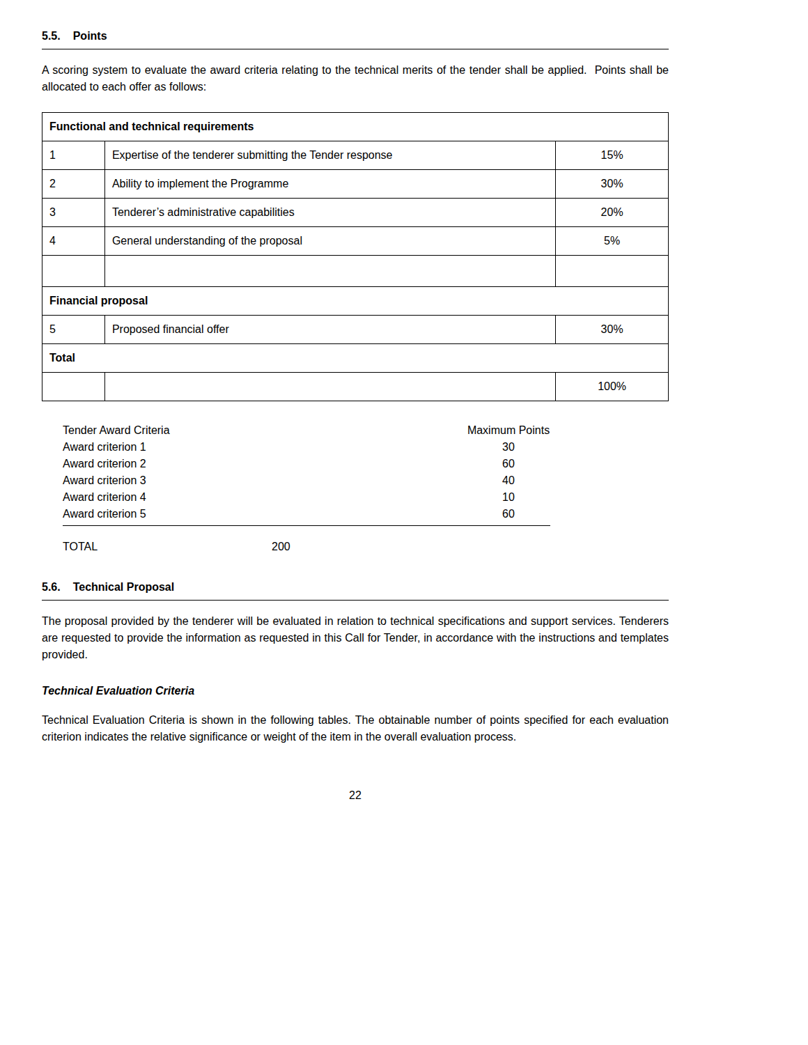5.5. Points
A scoring system to evaluate the award criteria relating to the technical merits of the tender shall be applied. Points shall be allocated to each offer as follows:
| Functional and technical requirements |
| 1 | Expertise of the tenderer submitting the Tender response | 15% |
| 2 | Ability to implement the Programme | 30% |
| 3 | Tenderer’s administrative capabilities | 20% |
| 4 | General understanding of the proposal | 5% |
| Financial proposal |
| 5 | Proposed financial offer | 30% |
| Total |
| | | 100% |
Tender Award Criteria Maximum Points
Award criterion 130
Award criterion 260
Award criterion 340
Award criterion 410
Award criterion 560
TOTAL 200
5.6. Technical Proposal
The proposal provided by the tenderer will be evaluated in relation to technical specifications and support services. Tenderers are requested to provide the information as requested in this Call for Tender, in accordance with the instructions and templates provided.
Technical Evaluation Criteria
Technical Evaluation Criteria is shown in the following tables. The obtainable number of points specified for each evaluation criterion indicates the relative significance or weight of the item in the overall evaluation process.
22